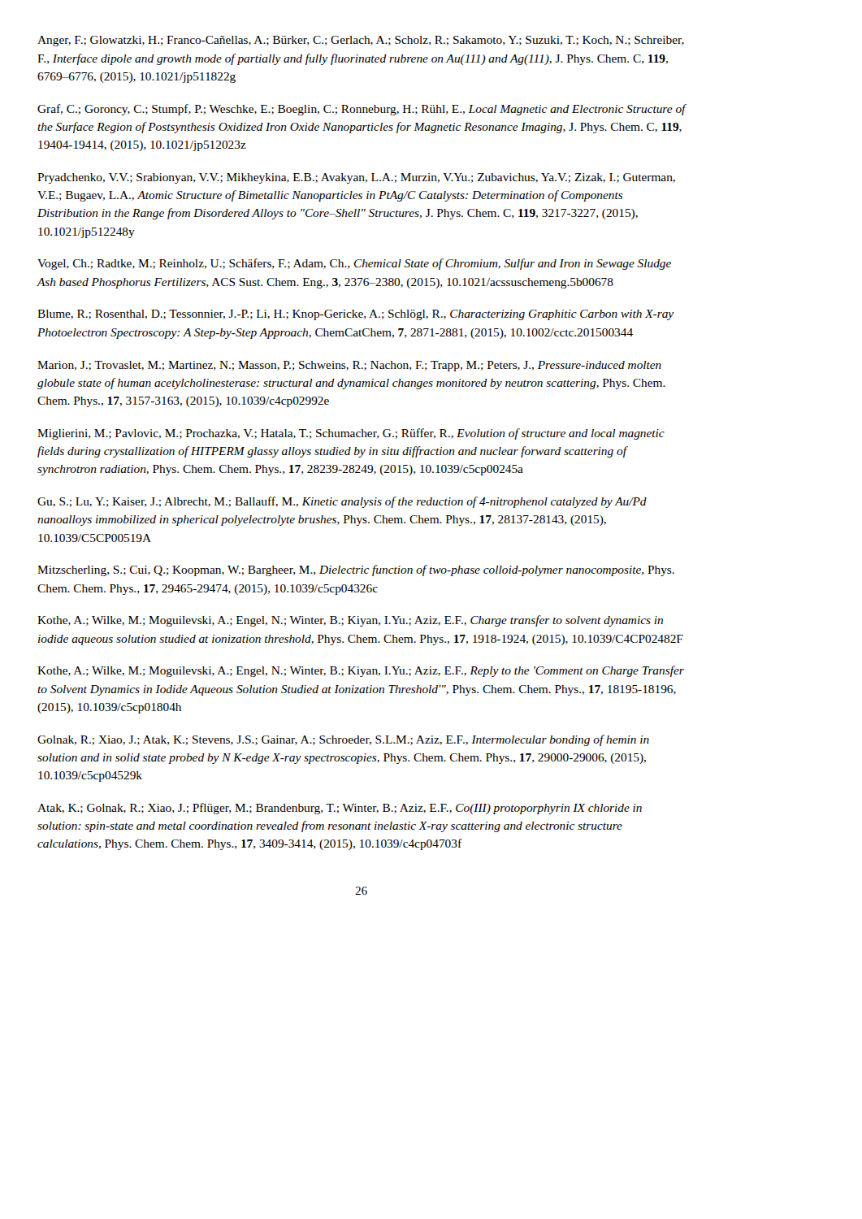Anger, F.; Glowatzki, H.; Franco-Cañellas, A.; Bürker, C.; Gerlach, A.; Scholz, R.; Sakamoto, Y.; Suzuki, T.; Koch, N.; Schreiber, F., Interface dipole and growth mode of partially and fully fluorinated rubrene on Au(111) and Ag(111), J. Phys. Chem. C, 119, 6769–6776, (2015), 10.1021/jp511822g
Graf, C.; Goroncy, C.; Stumpf, P.; Weschke, E.; Boeglin, C.; Ronneburg, H.; Rühl, E., Local Magnetic and Electronic Structure of the Surface Region of Postsynthesis Oxidized Iron Oxide Nanoparticles for Magnetic Resonance Imaging, J. Phys. Chem. C, 119, 19404-19414, (2015), 10.1021/jp512023z
Pryadchenko, V.V.; Srabionyan, V.V.; Mikheykina, E.B.; Avakyan, L.A.; Murzin, V.Yu.; Zubavichus, Ya.V.; Zizak, I.; Guterman, V.E.; Bugaev, L.A., Atomic Structure of Bimetallic Nanoparticles in PtAg/C Catalysts: Determination of Components Distribution in the Range from Disordered Alloys to "Core–Shell" Structures, J. Phys. Chem. C, 119, 3217-3227, (2015), 10.1021/jp512248y
Vogel, Ch.; Radtke, M.; Reinholz, U.; Schäfers, F.; Adam, Ch., Chemical State of Chromium, Sulfur and Iron in Sewage Sludge Ash based Phosphorus Fertilizers, ACS Sust. Chem. Eng., 3, 2376–2380, (2015), 10.1021/acssuschemeng.5b00678
Blume, R.; Rosenthal, D.; Tessonnier, J.-P.; Li, H.; Knop-Gericke, A.; Schlögl, R., Characterizing Graphitic Carbon with X-ray Photoelectron Spectroscopy: A Step-by-Step Approach, ChemCatChem, 7, 2871-2881, (2015), 10.1002/cctc.201500344
Marion, J.; Trovaslet, M.; Martinez, N.; Masson, P.; Schweins, R.; Nachon, F.; Trapp, M.; Peters, J., Pressure-induced molten globule state of human acetylcholinesterase: structural and dynamical changes monitored by neutron scattering, Phys. Chem. Chem. Phys., 17, 3157-3163, (2015), 10.1039/c4cp02992e
Miglierini, M.; Pavlovic, M.; Prochazka, V.; Hatala, T.; Schumacher, G.; Rüffer, R., Evolution of structure and local magnetic fields during crystallization of HITPERM glassy alloys studied by in situ diffraction and nuclear forward scattering of synchrotron radiation, Phys. Chem. Chem. Phys., 17, 28239-28249, (2015), 10.1039/c5cp00245a
Gu, S.; Lu, Y.; Kaiser, J.; Albrecht, M.; Ballauff, M., Kinetic analysis of the reduction of 4-nitrophenol catalyzed by Au/Pd nanoalloys immobilized in spherical polyelectrolyte brushes, Phys. Chem. Chem. Phys., 17, 28137-28143, (2015), 10.1039/C5CP00519A
Mitzscherling, S.; Cui, Q.; Koopman, W.; Bargheer, M., Dielectric function of two-phase colloid-polymer nanocomposite, Phys. Chem. Chem. Phys., 17, 29465-29474, (2015), 10.1039/c5cp04326c
Kothe, A.; Wilke, M.; Moguilevski, A.; Engel, N.; Winter, B.; Kiyan, I.Yu.; Aziz, E.F., Charge transfer to solvent dynamics in iodide aqueous solution studied at ionization threshold, Phys. Chem. Chem. Phys., 17, 1918-1924, (2015), 10.1039/C4CP02482F
Kothe, A.; Wilke, M.; Moguilevski, A.; Engel, N.; Winter, B.; Kiyan, I.Yu.; Aziz, E.F., Reply to the 'Comment on Charge Transfer to Solvent Dynamics in Iodide Aqueous Solution Studied at Ionization Threshold'", Phys. Chem. Chem. Phys., 17, 18195-18196, (2015), 10.1039/c5cp01804h
Golnak, R.; Xiao, J.; Atak, K.; Stevens, J.S.; Gainar, A.; Schroeder, S.L.M.; Aziz, E.F., Intermolecular bonding of hemin in solution and in solid state probed by N K-edge X-ray spectroscopies, Phys. Chem. Chem. Phys., 17, 29000-29006, (2015), 10.1039/c5cp04529k
Atak, K.; Golnak, R.; Xiao, J.; Pflüger, M.; Brandenburg, T.; Winter, B.; Aziz, E.F., Co(III) protoporphyrin IX chloride in solution: spin-state and metal coordination revealed from resonant inelastic X-ray scattering and electronic structure calculations, Phys. Chem. Chem. Phys., 17, 3409-3414, (2015), 10.1039/c4cp04703f
26